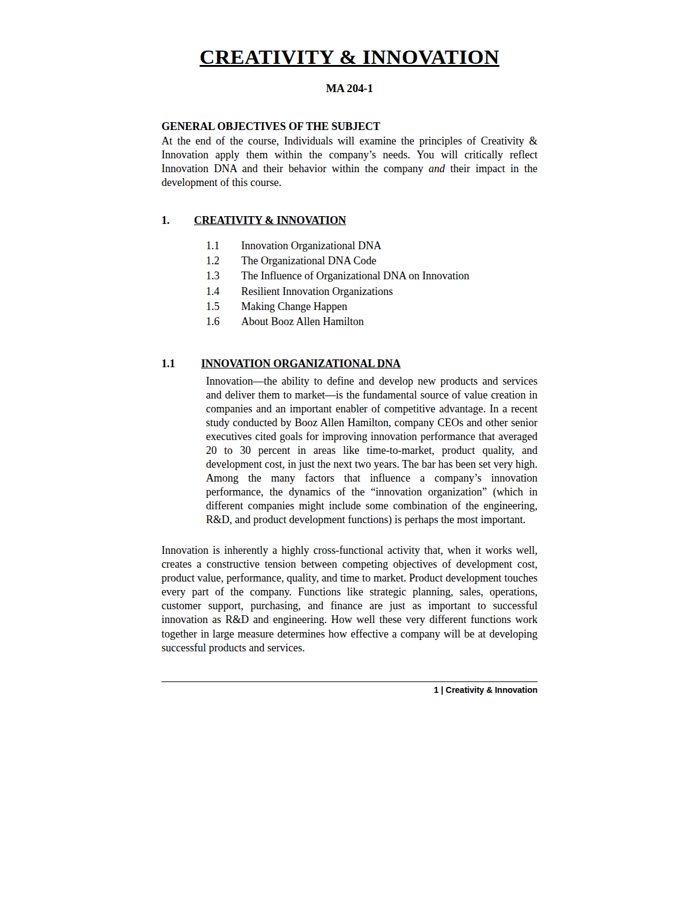CREATIVITY & INNOVATION
MA 204-1
GENERAL OBJECTIVES OF THE SUBJECT
At the end of the course, Individuals will examine the principles of Creativity & Innovation apply them within the company’s needs. You will critically reflect Innovation DNA and their behavior within the company and their impact in the development of this course.
1. CREATIVITY & INNOVATION
1.1 Innovation Organizational DNA
1.2 The Organizational DNA Code
1.3 The Influence of Organizational DNA on Innovation
1.4 Resilient Innovation Organizations
1.5 Making Change Happen
1.6 About Booz Allen Hamilton
1.1 INNOVATION ORGANIZATIONAL DNA
Innovation—the ability to define and develop new products and services and deliver them to market—is the fundamental source of value creation in companies and an important enabler of competitive advantage. In a recent study conducted by Booz Allen Hamilton, company CEOs and other senior executives cited goals for improving innovation performance that averaged 20 to 30 percent in areas like time-to-market, product quality, and development cost, in just the next two years. The bar has been set very high. Among the many factors that influence a company’s innovation performance, the dynamics of the “innovation organization” (which in different companies might include some combination of the engineering, R&D, and product development functions) is perhaps the most important.
Innovation is inherently a highly cross-functional activity that, when it works well, creates a constructive tension between competing objectives of development cost, product value, performance, quality, and time to market. Product development touches every part of the company. Functions like strategic planning, sales, operations, customer support, purchasing, and finance are just as important to successful innovation as R&D and engineering. How well these very different functions work together in large measure determines how effective a company will be at developing successful products and services.
1 | Creativity & Innovation